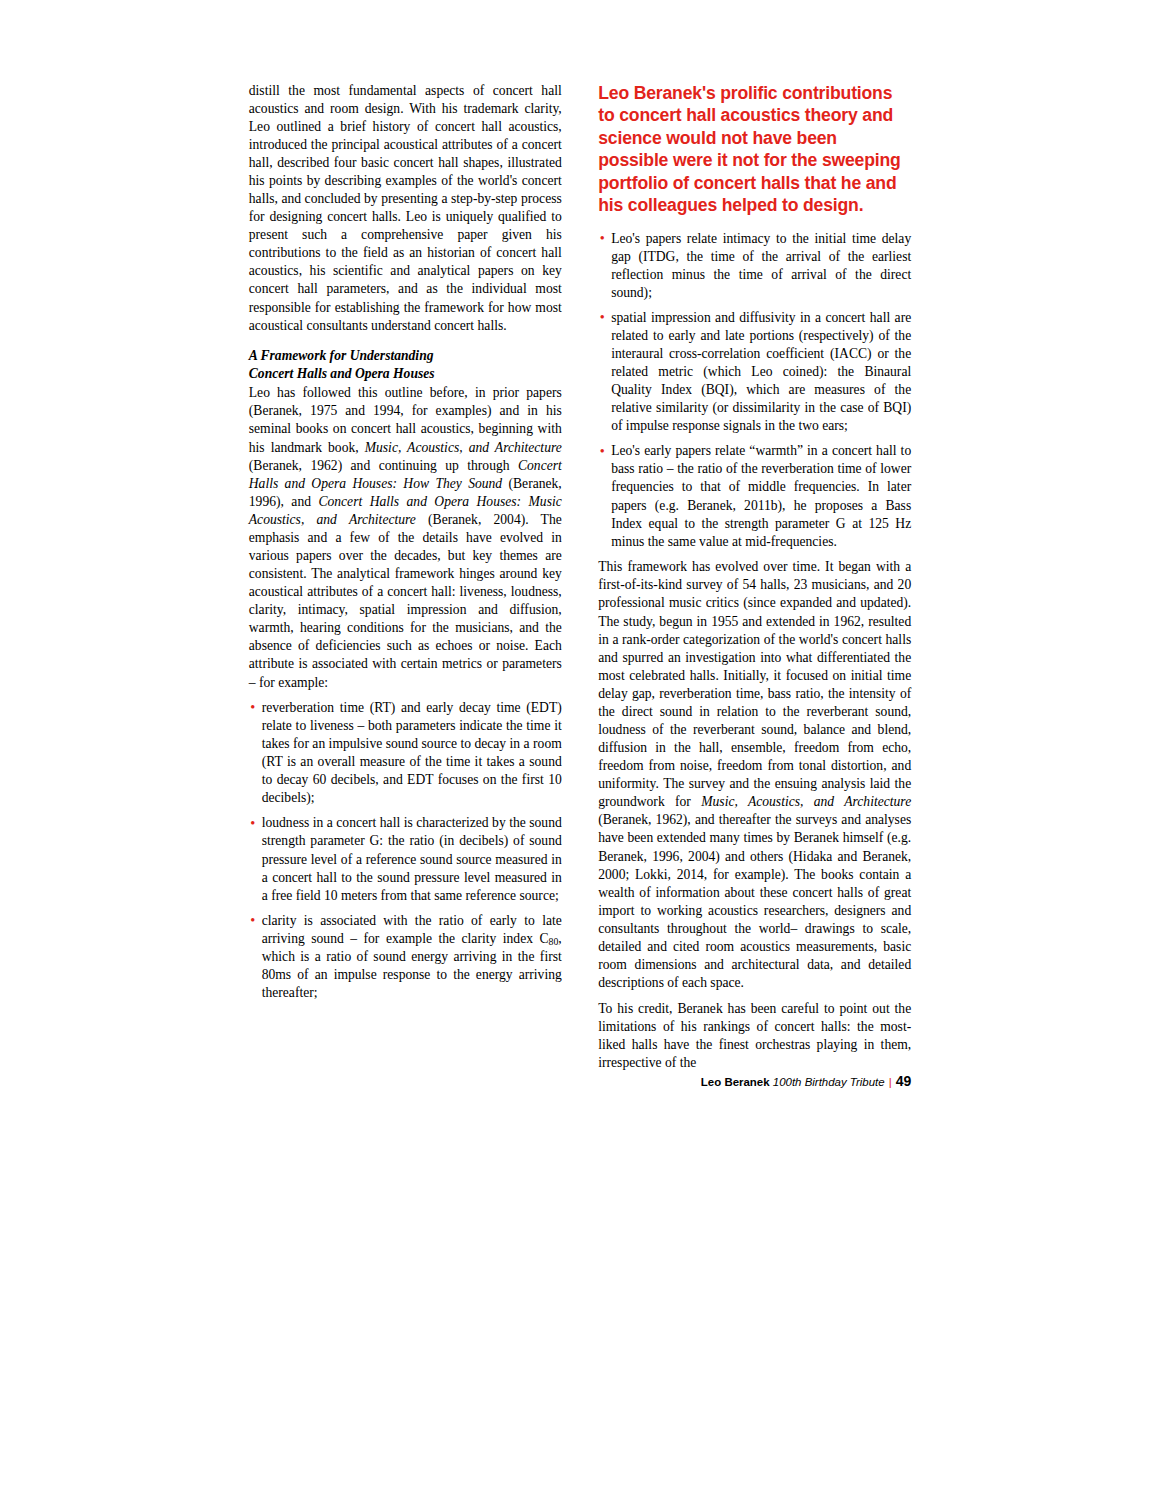distill the most fundamental aspects of concert hall acoustics and room design. With his trademark clarity, Leo outlined a brief history of concert hall acoustics, introduced the principal acoustical attributes of a concert hall, described four basic concert hall shapes, illustrated his points by describing examples of the world's concert halls, and concluded by presenting a step-by-step process for designing concert halls. Leo is uniquely qualified to present such a comprehensive paper given his contributions to the field as an historian of concert hall acoustics, his scientific and analytical papers on key concert hall parameters, and as the individual most responsible for establishing the framework for how most acoustical consultants understand concert halls.
A Framework for Understanding
Concert Halls and Opera Houses
Leo has followed this outline before, in prior papers (Beranek, 1975 and 1994, for examples) and in his seminal books on concert hall acoustics, beginning with his landmark book, Music, Acoustics, and Architecture (Beranek, 1962) and continuing up through Concert Halls and Opera Houses: How They Sound (Beranek, 1996), and Concert Halls and Opera Houses: Music Acoustics, and Architecture (Beranek, 2004). The emphasis and a few of the details have evolved in various papers over the decades, but key themes are consistent. The analytical framework hinges around key acoustical attributes of a concert hall: liveness, loudness, clarity, intimacy, spatial impression and diffusion, warmth, hearing conditions for the musicians, and the absence of deficiencies such as echoes or noise. Each attribute is associated with certain metrics or parameters – for example:
reverberation time (RT) and early decay time (EDT) relate to liveness – both parameters indicate the time it takes for an impulsive sound source to decay in a room (RT is an overall measure of the time it takes a sound to decay 60 decibels, and EDT focuses on the first 10 decibels);
loudness in a concert hall is characterized by the sound strength parameter G: the ratio (in decibels) of sound pressure level of a reference sound source measured in a concert hall to the sound pressure level measured in a free field 10 meters from that same reference source;
clarity is associated with the ratio of early to late arriving sound – for example the clarity index C80, which is a ratio of sound energy arriving in the first 80ms of an impulse response to the energy arriving thereafter;
Leo Beranek's prolific contributions to concert hall acoustics theory and science would not have been possible were it not for the sweeping portfolio of concert halls that he and his colleagues helped to design.
Leo's papers relate intimacy to the initial time delay gap (ITDG, the time of the arrival of the earliest reflection minus the time of arrival of the direct sound);
spatial impression and diffusivity in a concert hall are related to early and late portions (respectively) of the interaural cross-correlation coefficient (IACC) or the related metric (which Leo coined): the Binaural Quality Index (BQI), which are measures of the relative similarity (or dissimilarity in the case of BQI) of impulse response signals in the two ears;
Leo's early papers relate “warmth” in a concert hall to bass ratio – the ratio of the reverberation time of lower frequencies to that of middle frequencies. In later papers (e.g. Beranek, 2011b), he proposes a Bass Index equal to the strength parameter G at 125 Hz minus the same value at mid-frequencies.
This framework has evolved over time. It began with a first-of-its-kind survey of 54 halls, 23 musicians, and 20 professional music critics (since expanded and updated). The study, begun in 1955 and extended in 1962, resulted in a rank-order categorization of the world's concert halls and spurred an investigation into what differentiated the most celebrated halls. Initially, it focused on initial time delay gap, reverberation time, bass ratio, the intensity of the direct sound in relation to the reverberant sound, loudness of the reverberant sound, balance and blend, diffusion in the hall, ensemble, freedom from echo, freedom from noise, freedom from tonal distortion, and uniformity. The survey and the ensuing analysis laid the groundwork for Music, Acoustics, and Architecture (Beranek, 1962), and thereafter the surveys and analyses have been extended many times by Beranek himself (e.g. Beranek, 1996, 2004) and others (Hidaka and Beranek, 2000; Lokki, 2014, for example). The books contain a wealth of information about these concert halls of great import to working acoustics researchers, designers and consultants throughout the world– drawings to scale, detailed and cited room acoustics measurements, basic room dimensions and architectural data, and detailed descriptions of each space.
To his credit, Beranek has been careful to point out the limitations of his rankings of concert halls: the most-liked halls have the finest orchestras playing in them, irrespective of the
Leo Beranek 100th Birthday Tribute|49